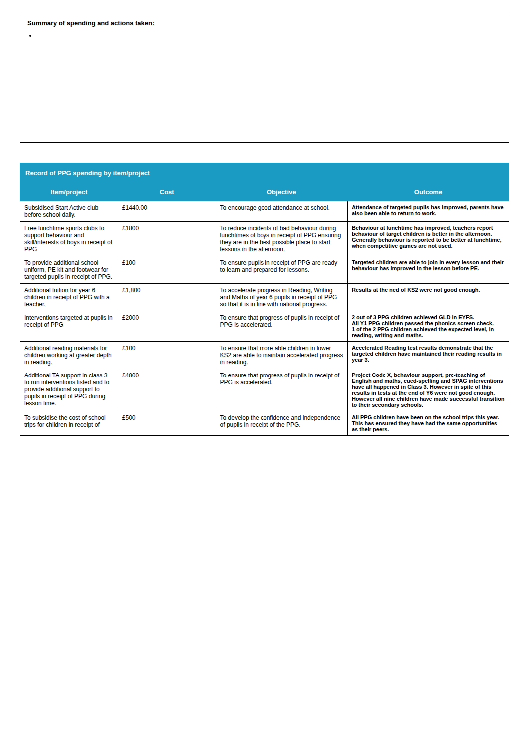Summary of spending and actions taken:
| Record of PPG spending by item/project |
| Item/project | Cost | Objective | Outcome |
| Subsidised Start Active club before school daily. | £1440.00 | To encourage good attendance at school. | Attendance of targeted pupils has improved, parents have also been able to return to work. |
| Free lunchtime sports clubs to support behaviour and skill/interests of boys in receipt of PPG | £1800 | To reduce incidents of bad behaviour during lunchtimes of boys in receipt of PPG ensuring they are in the best possible place to start lessons in the afternoon. | Behaviour at lunchtime has improved, teachers report behaviour of target children is better in the afternoon. Generally behaviour is reported to be better at lunchtime, when competitive games are not used. |
| To provide additional school uniform, PE kit and footwear for targeted pupils in receipt of PPG. | £100 | To ensure pupils in receipt of PPG are ready to learn and prepared for lessons. | Targeted children are able to join in every lesson and their behaviour has improved in the lesson before PE. |
| Additional tuition for year 6 children in receipt of PPG with a teacher. | £1,800 | To accelerate progress in Reading, Writing and Maths of year 6 pupils in receipt of PPG so that it is in line with national progress. | Results at the ned of KS2 were not good enough. |
| Interventions targeted at pupils in receipt of PPG | £2000 | To ensure that progress of pupils in receipt of PPG is accelerated. | 2 out of 3 PPG children achieved GLD in EYFS. All Y1 PPG children passed the phonics screen check. 1 of the 2 PPG children achieved the expected level, in reading, writing and maths. |
| Additional reading materials for children working at greater depth in reading. | £100 | To ensure that more able children in lower KS2 are able to maintain accelerated progress in reading. | Accelerated Reading test results demonstrate that the targeted children have maintained their reading results in year 3. |
| Additional TA support in class 3 to run interventions listed and to provide additional support to pupils in receipt of PPG during lesson time. | £4800 | To ensure that progress of pupils in receipt of PPG is accelerated. | Project Code X, behaviour support, pre-teaching of English and maths, cued-spelling and SPAG interventions have all happened in Class 3. However in spite of this results in tests at the end of Y6 were not good enough. However all nine children have made successful transition to their secondary schools. |
| To subsidise the cost of school trips for children in receipt of | £500 | To develop the confidence and independence of pupils in receipt of the PPG. | All PPG children have been on the school trips this year. This has ensured they have had the same opportunities as their peers. |